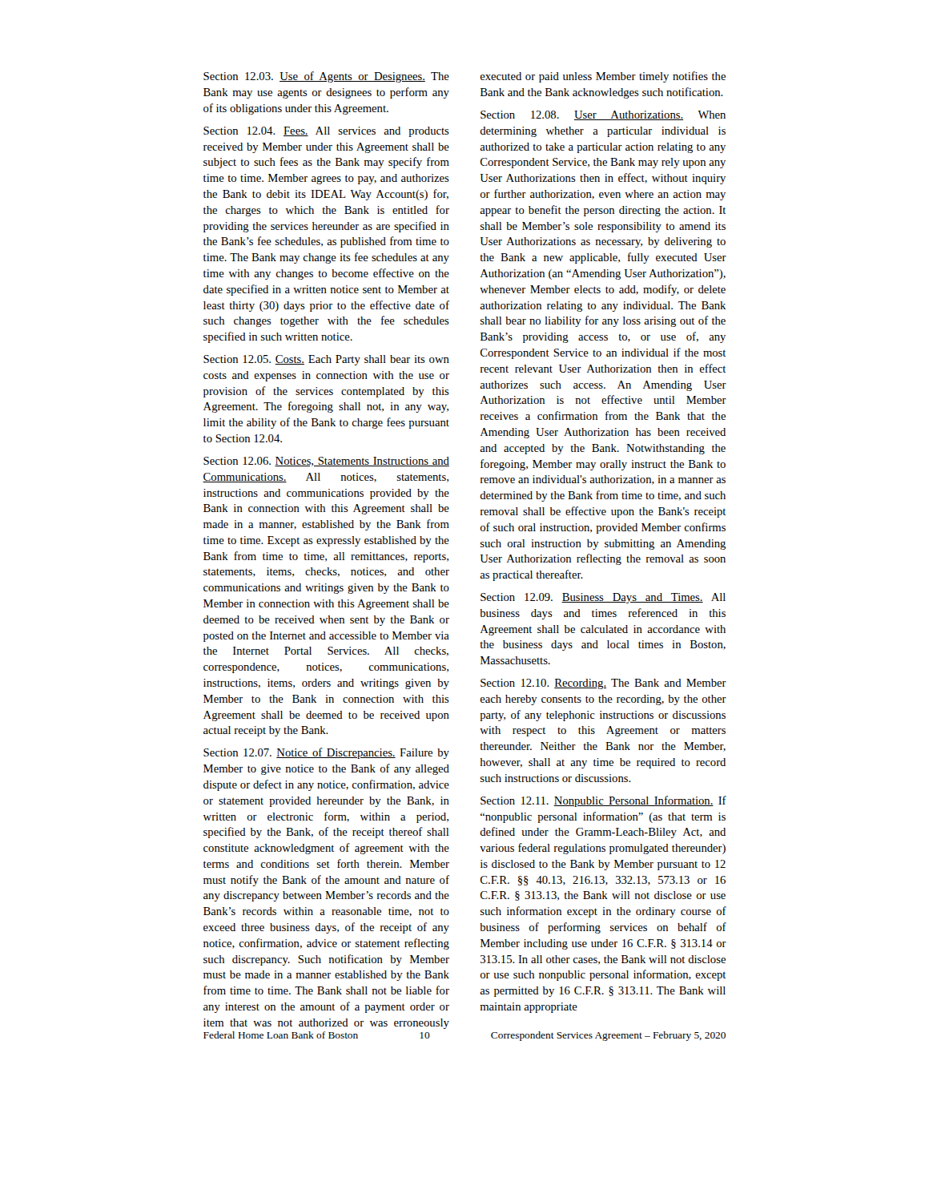Section 12.03. Use of Agents or Designees. The Bank may use agents or designees to perform any of its obligations under this Agreement.
Section 12.04. Fees. All services and products received by Member under this Agreement shall be subject to such fees as the Bank may specify from time to time. Member agrees to pay, and authorizes the Bank to debit its IDEAL Way Account(s) for, the charges to which the Bank is entitled for providing the services hereunder as are specified in the Bank’s fee schedules, as published from time to time. The Bank may change its fee schedules at any time with any changes to become effective on the date specified in a written notice sent to Member at least thirty (30) days prior to the effective date of such changes together with the fee schedules specified in such written notice.
Section 12.05. Costs. Each Party shall bear its own costs and expenses in connection with the use or provision of the services contemplated by this Agreement. The foregoing shall not, in any way, limit the ability of the Bank to charge fees pursuant to Section 12.04.
Section 12.06. Notices, Statements Instructions and Communications. All notices, statements, instructions and communications provided by the Bank in connection with this Agreement shall be made in a manner, established by the Bank from time to time. Except as expressly established by the Bank from time to time, all remittances, reports, statements, items, checks, notices, and other communications and writings given by the Bank to Member in connection with this Agreement shall be deemed to be received when sent by the Bank or posted on the Internet and accessible to Member via the Internet Portal Services. All checks, correspondence, notices, communications, instructions, items, orders and writings given by Member to the Bank in connection with this Agreement shall be deemed to be received upon actual receipt by the Bank.
Section 12.07. Notice of Discrepancies. Failure by Member to give notice to the Bank of any alleged dispute or defect in any notice, confirmation, advice or statement provided hereunder by the Bank, in written or electronic form, within a period, specified by the Bank, of the receipt thereof shall constitute acknowledgment of agreement with the terms and conditions set forth therein. Member must notify the Bank of the amount and nature of any discrepancy between Member’s records and the Bank’s records within a reasonable time, not to exceed three business days, of the receipt of any notice, confirmation, advice or statement reflecting such discrepancy. Such notification by Member must be made in a manner established by the Bank from time to time. The Bank shall not be liable for any interest on the amount of a payment order or item that was not authorized or was erroneously executed or paid unless Member timely notifies the Bank and the Bank acknowledges such notification.
Section 12.08. User Authorizations. When determining whether a particular individual is authorized to take a particular action relating to any Correspondent Service, the Bank may rely upon any User Authorizations then in effect, without inquiry or further authorization, even where an action may appear to benefit the person directing the action. It shall be Member’s sole responsibility to amend its User Authorizations as necessary, by delivering to the Bank a new applicable, fully executed User Authorization (an “Amending User Authorization”), whenever Member elects to add, modify, or delete authorization relating to any individual. The Bank shall bear no liability for any loss arising out of the Bank’s providing access to, or use of, any Correspondent Service to an individual if the most recent relevant User Authorization then in effect authorizes such access. An Amending User Authorization is not effective until Member receives a confirmation from the Bank that the Amending User Authorization has been received and accepted by the Bank. Notwithstanding the foregoing, Member may orally instruct the Bank to remove an individual's authorization, in a manner as determined by the Bank from time to time, and such removal shall be effective upon the Bank's receipt of such oral instruction, provided Member confirms such oral instruction by submitting an Amending User Authorization reflecting the removal as soon as practical thereafter.
Section 12.09. Business Days and Times. All business days and times referenced in this Agreement shall be calculated in accordance with the business days and local times in Boston, Massachusetts.
Section 12.10. Recording. The Bank and Member each hereby consents to the recording, by the other party, of any telephonic instructions or discussions with respect to this Agreement or matters thereunder. Neither the Bank nor the Member, however, shall at any time be required to record such instructions or discussions.
Section 12.11. Nonpublic Personal Information. If “nonpublic personal information” (as that term is defined under the Gramm-Leach-Bliley Act, and various federal regulations promulgated thereunder) is disclosed to the Bank by Member pursuant to 12 C.F.R. §§ 40.13, 216.13, 332.13, 573.13 or 16 C.F.R. § 313.13, the Bank will not disclose or use such information except in the ordinary course of business of performing services on behalf of Member including use under 16 C.F.R. § 313.14 or 313.15. In all other cases, the Bank will not disclose or use such nonpublic personal information, except as permitted by 16 C.F.R. § 313.11. The Bank will maintain appropriate
Federal Home Loan Bank of Boston
10
Correspondent Services Agreement – February 5, 2020